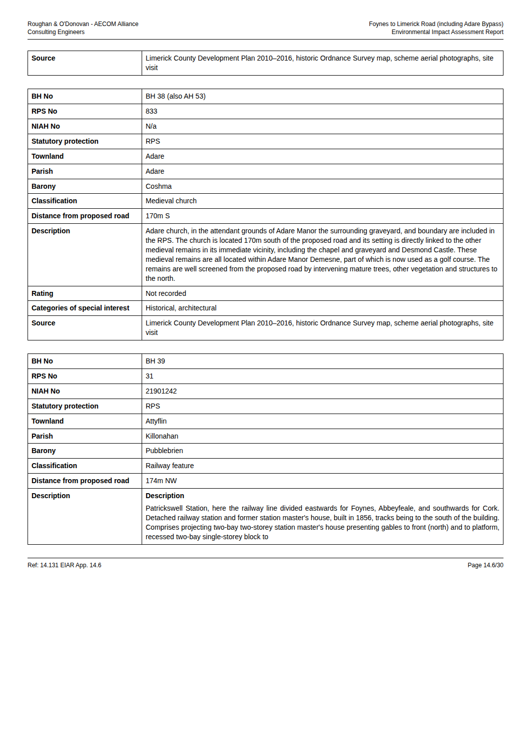Roughan & O'Donovan - AECOM Alliance
Consulting Engineers
Foynes to Limerick Road (including Adare Bypass)
Environmental Impact Assessment Report
| Source | Limerick County Development Plan 2010–2016, historic Ordnance Survey map, scheme aerial photographs, site visit |
| BH No | BH 38 (also AH 53) |
| RPS No | 833 |
| NIAH No | N/a |
| Statutory protection | RPS |
| Townland | Adare |
| Parish | Adare |
| Barony | Coshma |
| Classification | Medieval church |
| Distance from proposed road | 170m S |
| Description | Adare church, in the attendant grounds of Adare Manor the surrounding graveyard, and boundary are included in the RPS. The church is located 170m south of the proposed road and its setting is directly linked to the other medieval remains in its immediate vicinity, including the chapel and graveyard and Desmond Castle. These medieval remains are all located within Adare Manor Demesne, part of which is now used as a golf course. The remains are well screened from the proposed road by intervening mature trees, other vegetation and structures to the north. |
| Rating | Not recorded |
| Categories of special interest | Historical, architectural |
| Source | Limerick County Development Plan 2010–2016, historic Ordnance Survey map, scheme aerial photographs, site visit |
| BH No | BH 39 |
| RPS No | 31 |
| NIAH No | 21901242 |
| Statutory protection | RPS |
| Townland | Attyflin |
| Parish | Killonahan |
| Barony | Pubblebrien |
| Classification | Railway feature |
| Distance from proposed road | 174m NW |
| Description | Description Patrickswell Station, here the railway line divided eastwards for Foynes, Abbeyfeale, and southwards for Cork. Detached railway station and former station master's house, built in 1856, tracks being to the south of the building. Comprises projecting two-bay two-storey station master's house presenting gables to front (north) and to platform, recessed two-bay single-storey block to |
Ref: 14.131 EIAR App. 14.6
Page 14.6/30